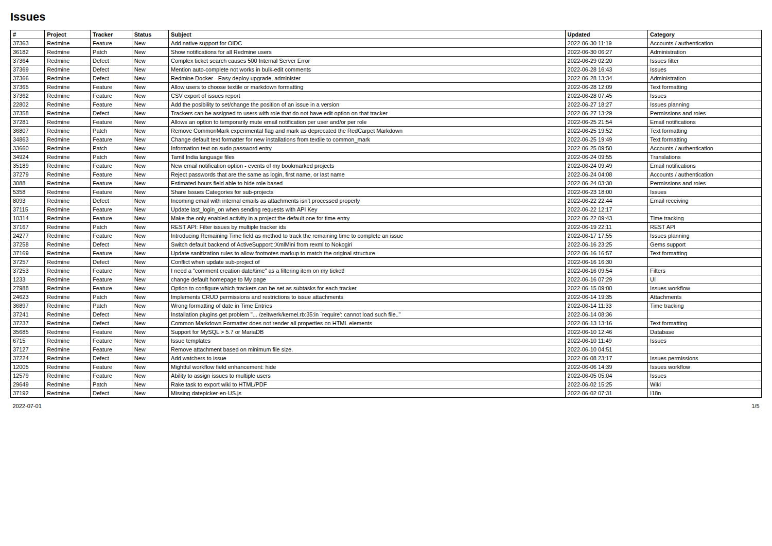Issues
| # | Project | Tracker | Status | Subject | Updated | Category |
| --- | --- | --- | --- | --- | --- | --- |
| 37363 | Redmine | Feature | New | Add native support for OIDC | 2022-06-30 11:19 | Accounts / authentication |
| 36182 | Redmine | Patch | New | Show notifications for all Redmine users | 2022-06-30 06:27 | Administration |
| 37364 | Redmine | Defect | New | Complex ticket search causes 500 Internal Server Error | 2022-06-29 02:20 | Issues filter |
| 37369 | Redmine | Defect | New | Mention auto-complete not works in bulk-edit comments | 2022-06-28 16:43 | Issues |
| 37366 | Redmine | Defect | New | Redmine Docker - Easy deploy upgrade, administer | 2022-06-28 13:34 | Administration |
| 37365 | Redmine | Feature | New | Allow users to choose textile or markdown formatting | 2022-06-28 12:09 | Text formatting |
| 37362 | Redmine | Feature | New | CSV export of issues report | 2022-06-28 07:45 | Issues |
| 22802 | Redmine | Feature | New | Add the posibility to set/change the position of an issue in a version | 2022-06-27 18:27 | Issues planning |
| 37358 | Redmine | Defect | New | Trackers can be assigned to users with role that do not have edit option on that tracker | 2022-06-27 13:29 | Permissions and roles |
| 37281 | Redmine | Feature | New | Allows an option to temporarily mute email notification per user and/or per role | 2022-06-25 21:54 | Email notifications |
| 36807 | Redmine | Patch | New | Remove CommonMark experimental flag and mark as deprecated the RedCarpet Markdown | 2022-06-25 19:52 | Text formatting |
| 34863 | Redmine | Feature | New | Change default text formatter for new installations from textile to common_mark | 2022-06-25 19:49 | Text formatting |
| 33660 | Redmine | Patch | New | Information text on sudo password entry | 2022-06-25 09:50 | Accounts / authentication |
| 34924 | Redmine | Patch | New | Tamil India language files | 2022-06-24 09:55 | Translations |
| 35189 | Redmine | Feature | New | New email notification option - events of my bookmarked projects | 2022-06-24 09:49 | Email notifications |
| 37279 | Redmine | Feature | New | Reject passwords that are the same as login, first name, or last name | 2022-06-24 04:08 | Accounts / authentication |
| 3088 | Redmine | Feature | New | Estimated hours field able to hide role based | 2022-06-24 03:30 | Permissions and roles |
| 5358 | Redmine | Feature | New | Share Issues Categories for sub-projects | 2022-06-23 18:00 | Issues |
| 8093 | Redmine | Defect | New | Incoming email with internal emails as attachments isn't processed properly | 2022-06-22 22:44 | Email receiving |
| 37115 | Redmine | Feature | New | Update last_login_on when sending requests with API Key | 2022-06-22 12:17 | |
| 10314 | Redmine | Feature | New | Make the only enabled activity in a project the default one for time entry | 2022-06-22 09:43 | Time tracking |
| 37167 | Redmine | Patch | New | REST API: Filter issues by multiple tracker ids | 2022-06-19 22:11 | REST API |
| 24277 | Redmine | Feature | New | Introducing Remaining Time field as method to track the remaining time to complete an issue | 2022-06-17 17:55 | Issues planning |
| 37258 | Redmine | Defect | New | Switch default backend of ActiveSupport::XmlMini from rexml to Nokogiri | 2022-06-16 23:25 | Gems support |
| 37169 | Redmine | Feature | New | Update sanitization rules to allow footnotes markup to match the original structure | 2022-06-16 16:57 | Text formatting |
| 37257 | Redmine | Defect | New | Conflict when update sub-project of | 2022-06-16 16:30 | |
| 37253 | Redmine | Feature | New | I need a "comment creation date/time" as a filtering item on my ticket! | 2022-06-16 09:54 | Filters |
| 1233 | Redmine | Feature | New | change default homepage to My page | 2022-06-16 07:29 | UI |
| 27988 | Redmine | Feature | New | Option to configure which trackers can be set as subtasks for each tracker | 2022-06-15 09:00 | Issues workflow |
| 24623 | Redmine | Patch | New | Implements CRUD permissions and restrictions to issue attachments | 2022-06-14 19:35 | Attachments |
| 36897 | Redmine | Patch | New | Wrong formatting of date in Time Entries | 2022-06-14 11:33 | Time tracking |
| 37241 | Redmine | Defect | New | Installation plugins get problem "... /zeitwerk/kernel.rb:35:in `require': cannot load such file.." | 2022-06-14 08:36 | |
| 37237 | Redmine | Defect | New | Common Markdown Formatter does not render all properties on HTML elements | 2022-06-13 13:16 | Text formatting |
| 35685 | Redmine | Feature | New | Support for MySQL > 5.7 or MariaDB | 2022-06-10 12:46 | Database |
| 6715 | Redmine | Feature | New | Issue templates | 2022-06-10 11:49 | Issues |
| 37127 | Redmine | Feature | New | Remove attachment based on minimum file size. | 2022-06-10 04:51 | |
| 37224 | Redmine | Defect | New | Add watchers to issue | 2022-06-08 23:17 | Issues permissions |
| 12005 | Redmine | Feature | New | Mightful workflow field enhancement: hide | 2022-06-06 14:39 | Issues workflow |
| 12579 | Redmine | Feature | New | Ability to assign issues to multiple users | 2022-06-05 05:04 | Issues |
| 29649 | Redmine | Patch | New | Rake task to export wiki to HTML/PDF | 2022-06-02 15:25 | Wiki |
| 37192 | Redmine | Defect | New | Missing datepicker-en-US.js | 2022-06-02 07:31 | I18n |
| 2022-07-01 | | 1/5 |